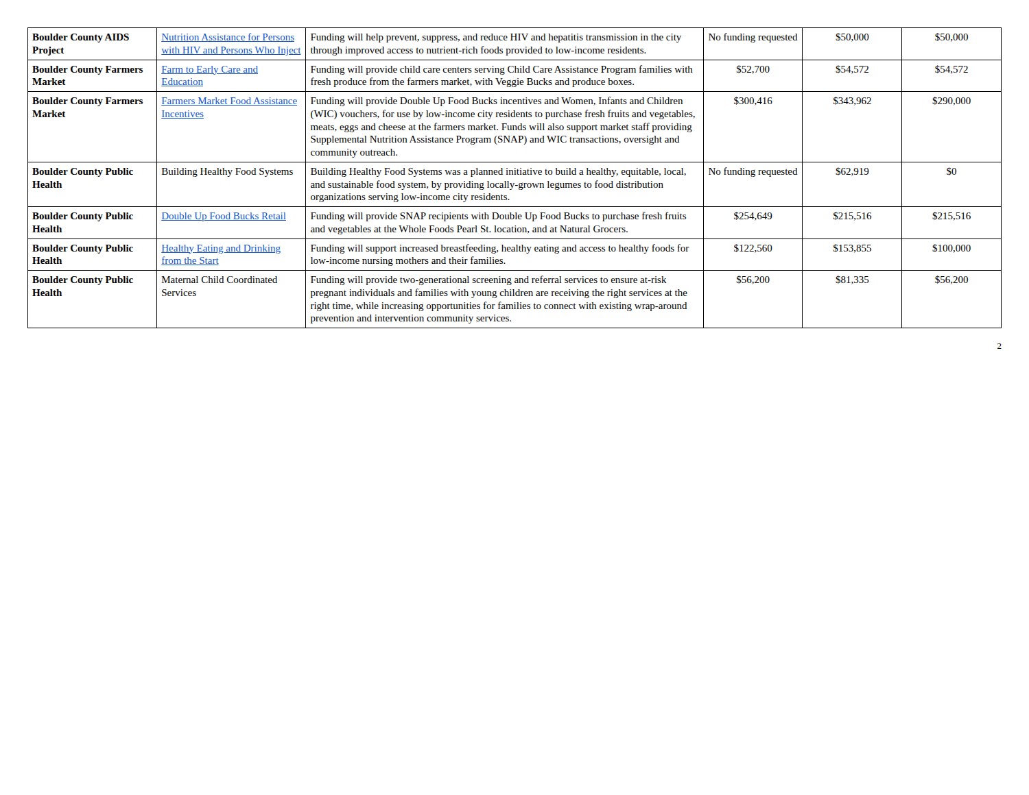| Boulder County AIDS Project | Nutrition Assistance for Persons with HIV and Persons Who Inject | Funding will help prevent, suppress, and reduce HIV and hepatitis transmission in the city through improved access to nutrient-rich foods provided to low-income residents. | No funding requested | $50,000 | $50,000 |
| Boulder County Farmers Market | Farm to Early Care and Education | Funding will provide child care centers serving Child Care Assistance Program families with fresh produce from the farmers market, with Veggie Bucks and produce boxes. | $52,700 | $54,572 | $54,572 |
| Boulder County Farmers Market | Farmers Market Food Assistance Incentives | Funding will provide Double Up Food Bucks incentives and Women, Infants and Children (WIC) vouchers, for use by low-income city residents to purchase fresh fruits and vegetables, meats, eggs and cheese at the farmers market. Funds will also support market staff providing Supplemental Nutrition Assistance Program (SNAP) and WIC transactions, oversight and community outreach. | $300,416 | $343,962 | $290,000 |
| Boulder County Public Health | Building Healthy Food Systems | Building Healthy Food Systems was a planned initiative to build a healthy, equitable, local, and sustainable food system, by providing locally-grown legumes to food distribution organizations serving low-income city residents. | No funding requested | $62,919 | $0 |
| Boulder County Public Health | Double Up Food Bucks Retail | Funding will provide SNAP recipients with Double Up Food Bucks to purchase fresh fruits and vegetables at the Whole Foods Pearl St. location, and at Natural Grocers. | $254,649 | $215,516 | $215,516 |
| Boulder County Public Health | Healthy Eating and Drinking from the Start | Funding will support increased breastfeeding, healthy eating and access to healthy foods for low-income nursing mothers and their families. | $122,560 | $153,855 | $100,000 |
| Boulder County Public Health | Maternal Child Coordinated Services | Funding will provide two-generational screening and referral services to ensure at-risk pregnant individuals and families with young children are receiving the right services at the right time, while increasing opportunities for families to connect with existing wrap-around prevention and intervention community services. | $56,200 | $81,335 | $56,200 |
2